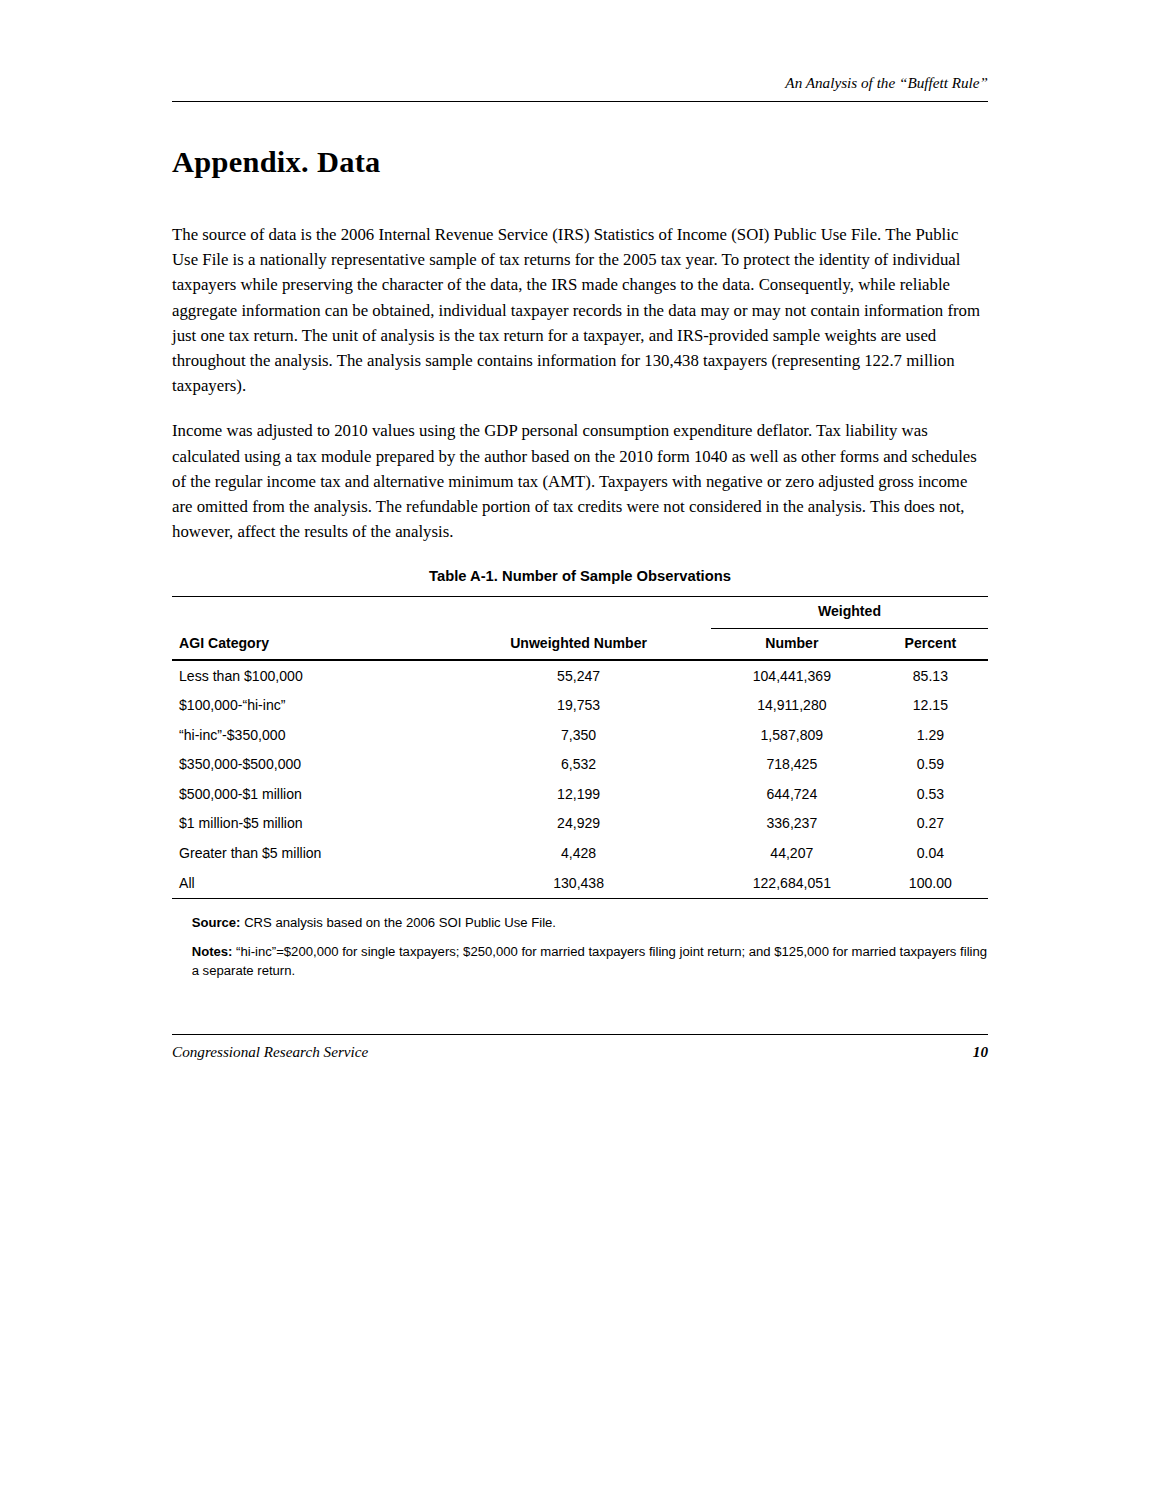An Analysis of the “Buffett Rule”
Appendix. Data
The source of data is the 2006 Internal Revenue Service (IRS) Statistics of Income (SOI) Public Use File. The Public Use File is a nationally representative sample of tax returns for the 2005 tax year. To protect the identity of individual taxpayers while preserving the character of the data, the IRS made changes to the data. Consequently, while reliable aggregate information can be obtained, individual taxpayer records in the data may or may not contain information from just one tax return. The unit of analysis is the tax return for a taxpayer, and IRS-provided sample weights are used throughout the analysis. The analysis sample contains information for 130,438 taxpayers (representing 122.7 million taxpayers).
Income was adjusted to 2010 values using the GDP personal consumption expenditure deflator. Tax liability was calculated using a tax module prepared by the author based on the 2010 form 1040 as well as other forms and schedules of the regular income tax and alternative minimum tax (AMT). Taxpayers with negative or zero adjusted gross income are omitted from the analysis. The refundable portion of tax credits were not considered in the analysis. This does not, however, affect the results of the analysis.
Table A-1. Number of Sample Observations
| | Weighted |
| --- | --- |
| AGI Category | Unweighted Number | Number | Percent |
| Less than $100,000 | 55,247 | 104,441,369 | 85.13 |
| $100,000-“hi-inc” | 19,753 | 14,911,280 | 12.15 |
| “hi-inc”-$350,000 | 7,350 | 1,587,809 | 1.29 |
| $350,000-$500,000 | 6,532 | 718,425 | 0.59 |
| $500,000-$1 million | 12,199 | 644,724 | 0.53 |
| $1 million-$5 million | 24,929 | 336,237 | 0.27 |
| Greater than $5 million | 4,428 | 44,207 | 0.04 |
| All | 130,438 | 122,684,051 | 100.00 |
Source: CRS analysis based on the 2006 SOI Public Use File.
Notes: “hi-inc”=$200,000 for single taxpayers; $250,000 for married taxpayers filing joint return; and $125,000 for married taxpayers filing a separate return.
Congressional Research Service 10